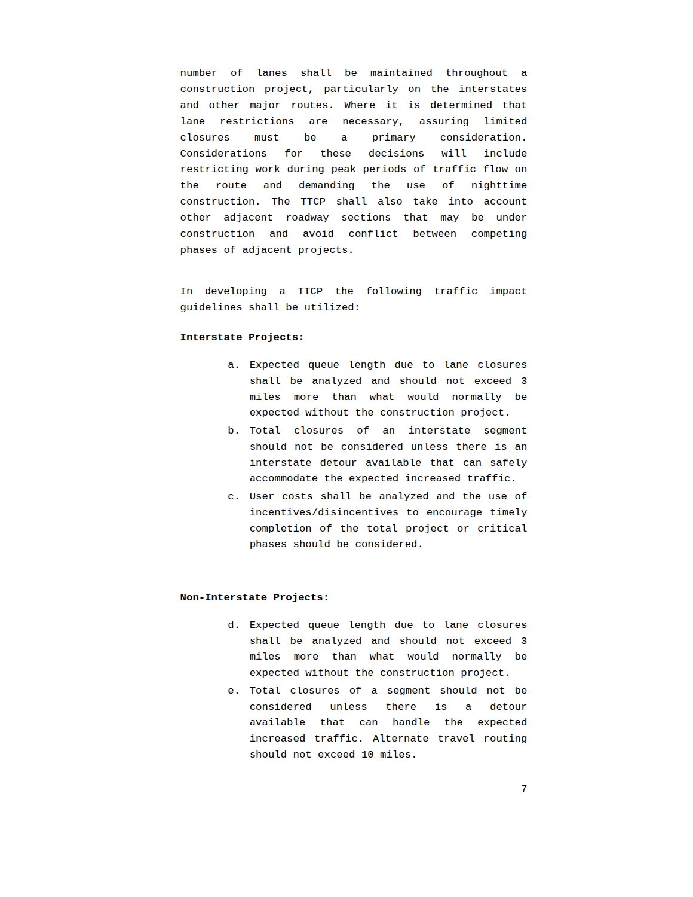number of lanes shall be maintained throughout a construction project, particularly on the interstates and other major routes. Where it is determined that lane restrictions are necessary, assuring limited closures must be a primary consideration. Considerations for these decisions will include restricting work during peak periods of traffic flow on the route and demanding the use of nighttime construction. The TTCP shall also take into account other adjacent roadway sections that may be under construction and avoid conflict between competing phases of adjacent projects.
In developing a TTCP the following traffic impact guidelines shall be utilized:
Interstate Projects:
a. Expected queue length due to lane closures shall be analyzed and should not exceed 3 miles more than what would normally be expected without the construction project.
b. Total closures of an interstate segment should not be considered unless there is an interstate detour available that can safely accommodate the expected increased traffic.
c. User costs shall be analyzed and the use of incentives/disincentives to encourage timely completion of the total project or critical phases should be considered.
Non-Interstate Projects:
d. Expected queue length due to lane closures shall be analyzed and should not exceed 3 miles more than what would normally be expected without the construction project.
e. Total closures of a segment should not be considered unless there is a detour available that can handle the expected increased traffic. Alternate travel routing should not exceed 10 miles.
7